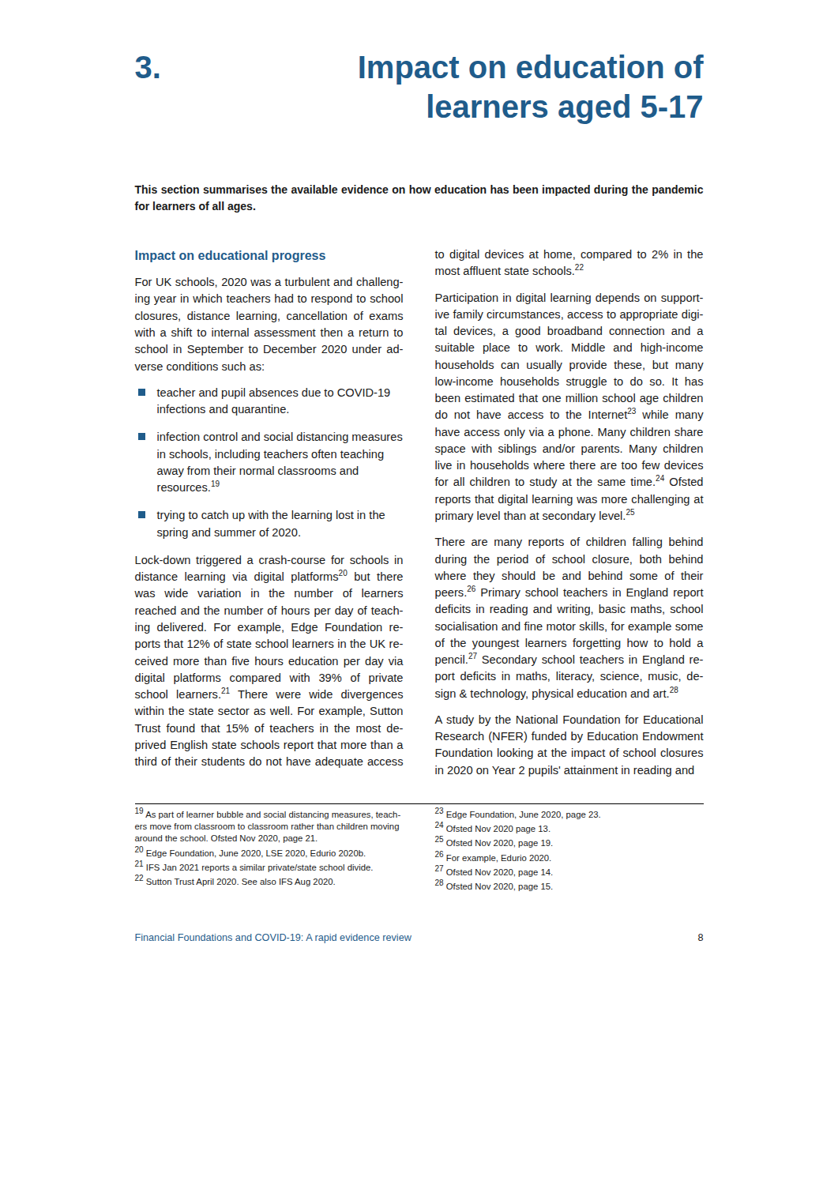3. Impact on education of
learners aged 5-17
This section summarises the available evidence on how education has been impacted during the pandemic for learners of all ages.
Impact on educational progress
For UK schools, 2020 was a turbulent and challenging year in which teachers had to respond to school closures, distance learning, cancellation of exams with a shift to internal assessment then a return to school in September to December 2020 under adverse conditions such as:
teacher and pupil absences due to COVID-19 infections and quarantine.
infection control and social distancing measures in schools, including teachers often teaching away from their normal classrooms and resources.19
trying to catch up with the learning lost in the spring and summer of 2020.
Lock-down triggered a crash-course for schools in distance learning via digital platforms20 but there was wide variation in the number of learners reached and the number of hours per day of teaching delivered. For example, Edge Foundation reports that 12% of state school learners in the UK received more than five hours education per day via digital platforms compared with 39% of private school learners.21 There were wide divergences within the state sector as well. For example, Sutton Trust found that 15% of teachers in the most deprived English state schools report that more than a third of their students do not have adequate access to digital devices at home, compared to 2% in the most affluent state schools.22
Participation in digital learning depends on supportive family circumstances, access to appropriate digital devices, a good broadband connection and a suitable place to work. Middle and high-income households can usually provide these, but many low-income households struggle to do so. It has been estimated that one million school age children do not have access to the Internet23 while many have access only via a phone. Many children share space with siblings and/or parents. Many children live in households where there are too few devices for all children to study at the same time.24 Ofsted reports that digital learning was more challenging at primary level than at secondary level.25
There are many reports of children falling behind during the period of school closure, both behind where they should be and behind some of their peers.26 Primary school teachers in England report deficits in reading and writing, basic maths, school socialisation and fine motor skills, for example some of the youngest learners forgetting how to hold a pencil.27 Secondary school teachers in England report deficits in maths, literacy, science, music, design & technology, physical education and art.28
A study by the National Foundation for Educational Research (NFER) funded by Education Endowment Foundation looking at the impact of school closures in 2020 on Year 2 pupils' attainment in reading and
19 As part of learner bubble and social distancing measures, teachers move from classroom to classroom rather than children moving around the school. Ofsted Nov 2020, page 21.
20 Edge Foundation, June 2020, LSE 2020, Edurio 2020b.
21 IFS Jan 2021 reports a similar private/state school divide.
22 Sutton Trust April 2020. See also IFS Aug 2020.
23 Edge Foundation, June 2020, page 23.
24 Ofsted Nov 2020 page 13.
25 Ofsted Nov 2020, page 19.
26 For example, Edurio 2020.
27 Ofsted Nov 2020, page 14.
28 Ofsted Nov 2020, page 15.
Financial Foundations and COVID-19: A rapid evidence review 8